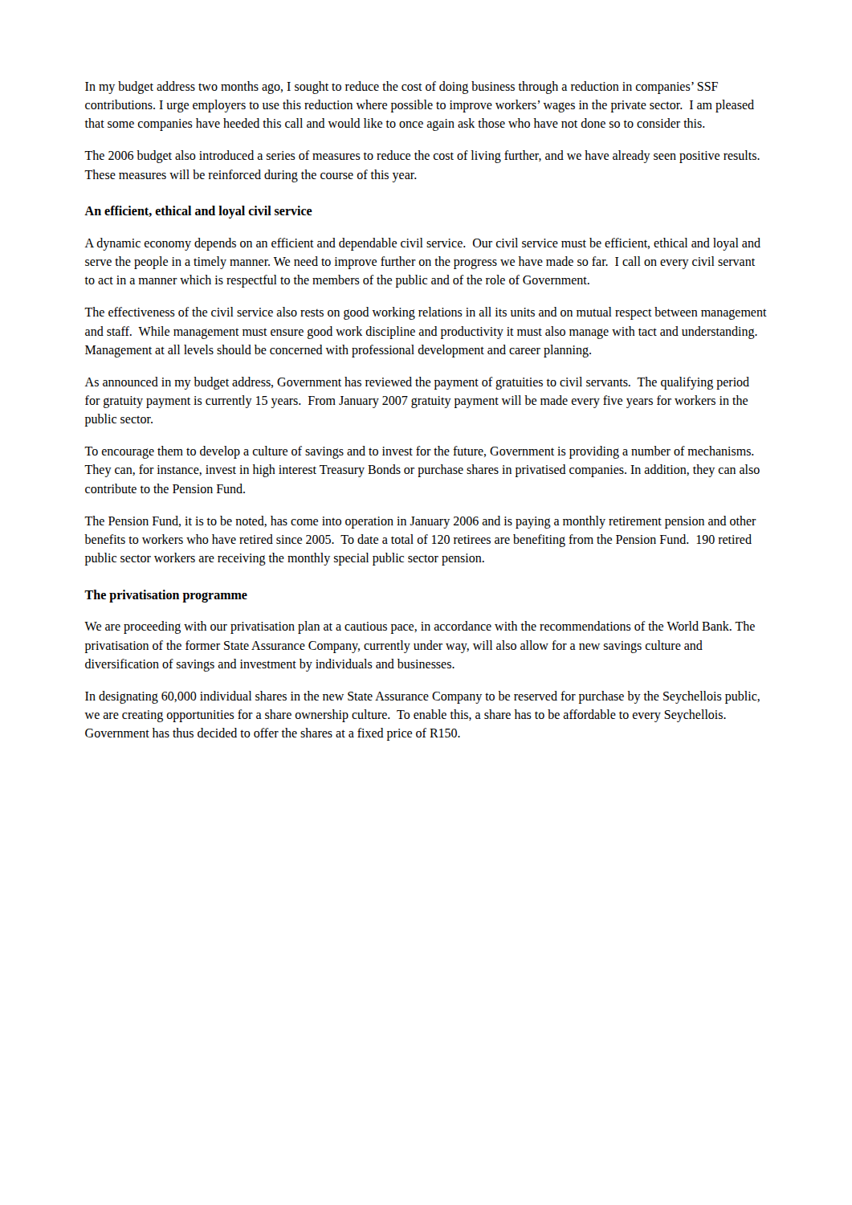In my budget address two months ago, I sought to reduce the cost of doing business through a reduction in companies’ SSF contributions. I urge employers to use this reduction where possible to improve workers’ wages in the private sector. I am pleased that some companies have heeded this call and would like to once again ask those who have not done so to consider this.
The 2006 budget also introduced a series of measures to reduce the cost of living further, and we have already seen positive results. These measures will be reinforced during the course of this year.
An efficient, ethical and loyal civil service
A dynamic economy depends on an efficient and dependable civil service. Our civil service must be efficient, ethical and loyal and serve the people in a timely manner. We need to improve further on the progress we have made so far. I call on every civil servant to act in a manner which is respectful to the members of the public and of the role of Government.
The effectiveness of the civil service also rests on good working relations in all its units and on mutual respect between management and staff. While management must ensure good work discipline and productivity it must also manage with tact and understanding. Management at all levels should be concerned with professional development and career planning.
As announced in my budget address, Government has reviewed the payment of gratuities to civil servants. The qualifying period for gratuity payment is currently 15 years. From January 2007 gratuity payment will be made every five years for workers in the public sector.
To encourage them to develop a culture of savings and to invest for the future, Government is providing a number of mechanisms. They can, for instance, invest in high interest Treasury Bonds or purchase shares in privatised companies. In addition, they can also contribute to the Pension Fund.
The Pension Fund, it is to be noted, has come into operation in January 2006 and is paying a monthly retirement pension and other benefits to workers who have retired since 2005. To date a total of 120 retirees are benefiting from the Pension Fund. 190 retired public sector workers are receiving the monthly special public sector pension.
The privatisation programme
We are proceeding with our privatisation plan at a cautious pace, in accordance with the recommendations of the World Bank. The privatisation of the former State Assurance Company, currently under way, will also allow for a new savings culture and diversification of savings and investment by individuals and businesses.
In designating 60,000 individual shares in the new State Assurance Company to be reserved for purchase by the Seychellois public, we are creating opportunities for a share ownership culture. To enable this, a share has to be affordable to every Seychellois. Government has thus decided to offer the shares at a fixed price of R150.